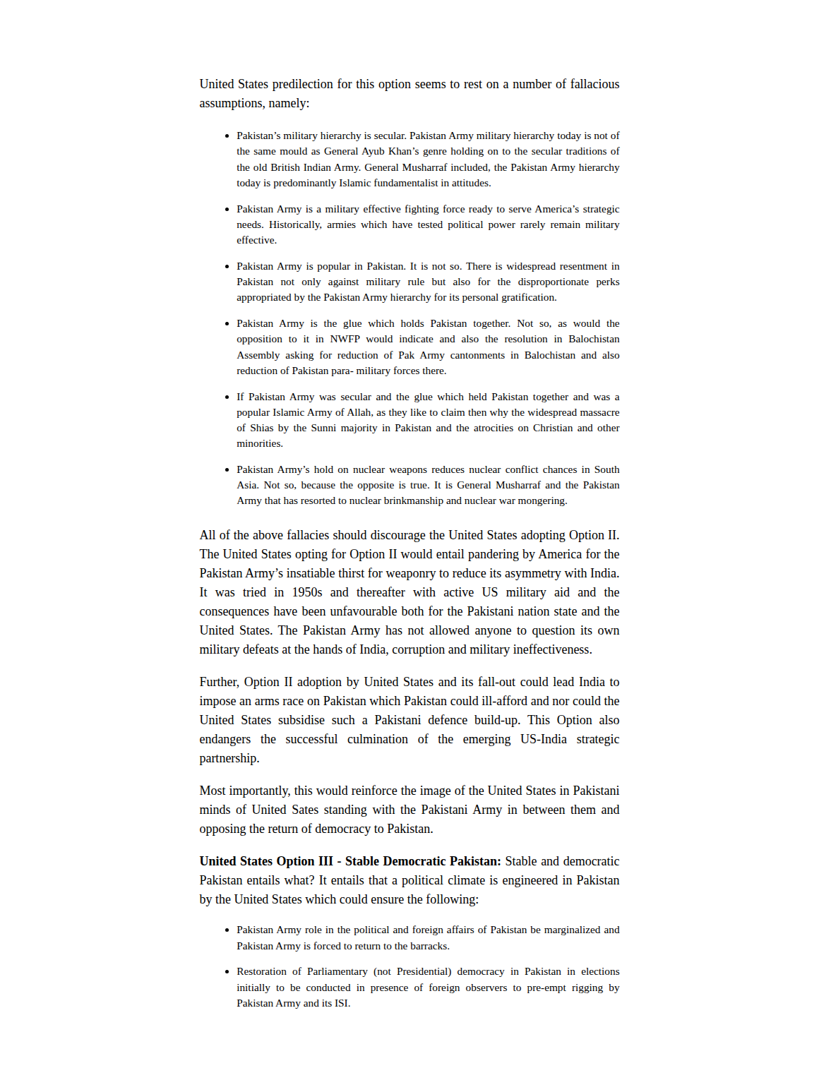United States predilection for this option seems to rest on a number of fallacious assumptions, namely:
Pakistan’s military hierarchy is secular. Pakistan Army military hierarchy today is not of the same mould as General Ayub Khan’s genre holding on to the secular traditions of the old British Indian Army. General Musharraf included, the Pakistan Army hierarchy today is predominantly Islamic fundamentalist in attitudes.
Pakistan Army is a military effective fighting force ready to serve America’s strategic needs. Historically, armies which have tested political power rarely remain military effective.
Pakistan Army is popular in Pakistan. It is not so. There is widespread resentment in Pakistan not only against military rule but also for the disproportionate perks appropriated by the Pakistan Army hierarchy for its personal gratification.
Pakistan Army is the glue which holds Pakistan together. Not so, as would the opposition to it in NWFP would indicate and also the resolution in Balochistan Assembly asking for reduction of Pak Army cantonments in Balochistan and also reduction of Pakistan para- military forces there.
If Pakistan Army was secular and the glue which held Pakistan together and was a popular Islamic Army of Allah, as they like to claim then why the widespread massacre of Shias by the Sunni majority in Pakistan and the atrocities on Christian and other minorities.
Pakistan Army’s hold on nuclear weapons reduces nuclear conflict chances in South Asia. Not so, because the opposite is true. It is General Musharraf and the Pakistan Army that has resorted to nuclear brinkmanship and nuclear war mongering.
All of the above fallacies should discourage the United States adopting Option II. The United States opting for Option II would entail pandering by America for the Pakistan Army’s insatiable thirst for weaponry to reduce its asymmetry with India. It was tried in 1950s and thereafter with active US military aid and the consequences have been unfavourable both for the Pakistani nation state and the United States. The Pakistan Army has not allowed anyone to question its own military defeats at the hands of India, corruption and military ineffectiveness.
Further, Option II adoption by United States and its fall-out could lead India to impose an arms race on Pakistan which Pakistan could ill-afford and nor could the United States subsidise such a Pakistani defence build-up. This Option also endangers the successful culmination of the emerging US-India strategic partnership.
Most importantly, this would reinforce the image of the United States in Pakistani minds of United Sates standing with the Pakistani Army in between them and opposing the return of democracy to Pakistan.
United States Option III - Stable Democratic Pakistan: Stable and democratic Pakistan entails what? It entails that a political climate is engineered in Pakistan by the United States which could ensure the following:
Pakistan Army role in the political and foreign affairs of Pakistan be marginalized and Pakistan Army is forced to return to the barracks.
Restoration of Parliamentary (not Presidential) democracy in Pakistan in elections initially to be conducted in presence of foreign observers to pre-empt rigging by Pakistan Army and its ISI.